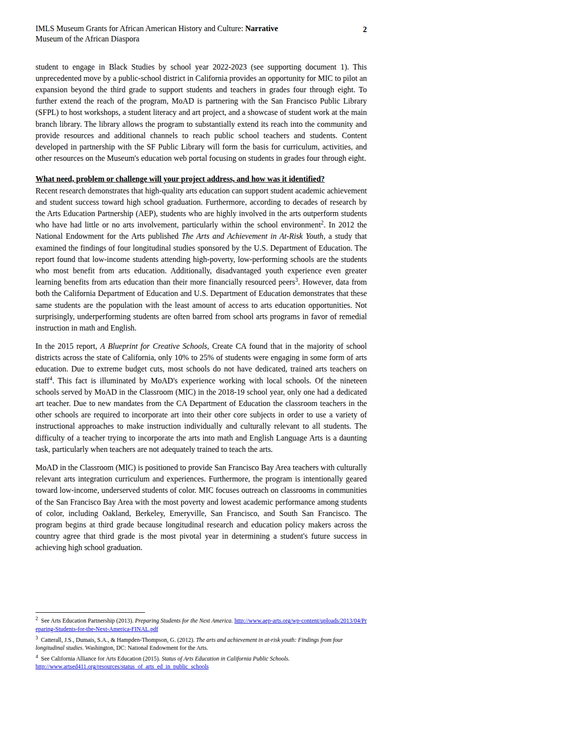IMLS Museum Grants for African American History and Culture: Narrative
Museum of the African Diaspora
2
student to engage in Black Studies by school year 2022-2023 (see supporting document 1). This unprecedented move by a public-school district in California provides an opportunity for MIC to pilot an expansion beyond the third grade to support students and teachers in grades four through eight. To further extend the reach of the program, MoAD is partnering with the San Francisco Public Library (SFPL) to host workshops, a student literacy and art project, and a showcase of student work at the main branch library. The library allows the program to substantially extend its reach into the community and provide resources and additional channels to reach public school teachers and students. Content developed in partnership with the SF Public Library will form the basis for curriculum, activities, and other resources on the Museum's education web portal focusing on students in grades four through eight.
What need, problem or challenge will your project address, and how was it identified?
Recent research demonstrates that high-quality arts education can support student academic achievement and student success toward high school graduation. Furthermore, according to decades of research by the Arts Education Partnership (AEP), students who are highly involved in the arts outperform students who have had little or no arts involvement, particularly within the school environment2. In 2012 the National Endowment for the Arts published The Arts and Achievement in At-Risk Youth, a study that examined the findings of four longitudinal studies sponsored by the U.S. Department of Education. The report found that low-income students attending high-poverty, low-performing schools are the students who most benefit from arts education. Additionally, disadvantaged youth experience even greater learning benefits from arts education than their more financially resourced peers3. However, data from both the California Department of Education and U.S. Department of Education demonstrates that these same students are the population with the least amount of access to arts education opportunities. Not surprisingly, underperforming students are often barred from school arts programs in favor of remedial instruction in math and English.
In the 2015 report, A Blueprint for Creative Schools, Create CA found that in the majority of school districts across the state of California, only 10% to 25% of students were engaging in some form of arts education. Due to extreme budget cuts, most schools do not have dedicated, trained arts teachers on staff4. This fact is illuminated by MoAD's experience working with local schools. Of the nineteen schools served by MoAD in the Classroom (MIC) in the 2018-19 school year, only one had a dedicated art teacher. Due to new mandates from the CA Department of Education the classroom teachers in the other schools are required to incorporate art into their other core subjects in order to use a variety of instructional approaches to make instruction individually and culturally relevant to all students. The difficulty of a teacher trying to incorporate the arts into math and English Language Arts is a daunting task, particularly when teachers are not adequately trained to teach the arts.
MoAD in the Classroom (MIC) is positioned to provide San Francisco Bay Area teachers with culturally relevant arts integration curriculum and experiences. Furthermore, the program is intentionally geared toward low-income, underserved students of color. MIC focuses outreach on classrooms in communities of the San Francisco Bay Area with the most poverty and lowest academic performance among students of color, including Oakland, Berkeley, Emeryville, San Francisco, and South San Francisco. The program begins at third grade because longitudinal research and education policy makers across the country agree that third grade is the most pivotal year in determining a student's future success in achieving high school graduation.
2 See Arts Education Partnership (2013). Preparing Students for the Next America. http://www.aep-arts.org/wp-content/uploads/2013/04/Preparing-Students-for-the-Next-America-FINAL.pdf
3 Catterall, J.S., Dumais, S.A., & Hampden-Thompson, G. (2012). The arts and achievement in at-risk youth: Findings from four longitudinal studies. Washington, DC: National Endowment for the Arts.
4 See California Alliance for Arts Education (2015). Status of Arts Education in California Public Schools.
http://www.artsed411.org/resources/status_of_arts_ed_in_public_schools